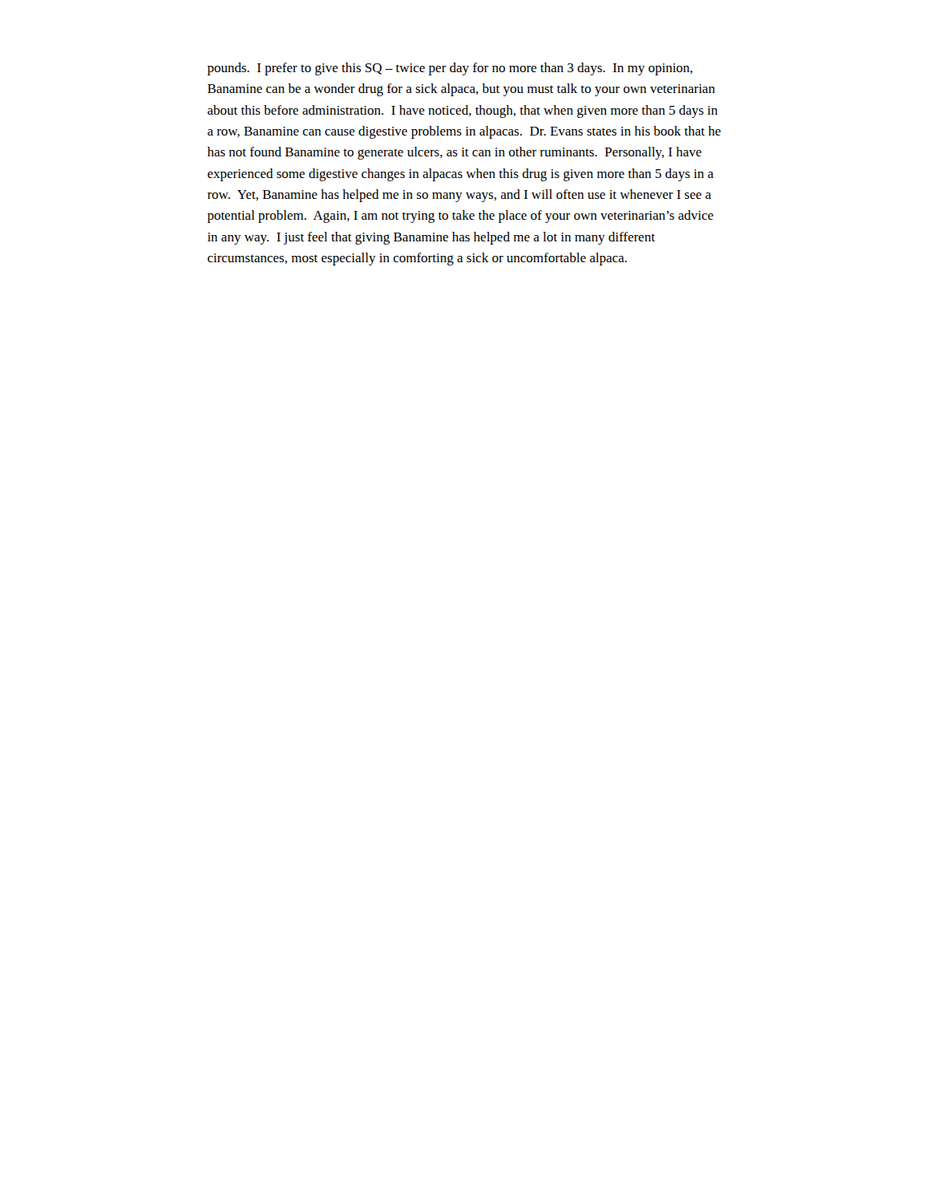pounds. I prefer to give this SQ – twice per day for no more than 3 days. In my opinion, Banamine can be a wonder drug for a sick alpaca, but you must talk to your own veterinarian about this before administration. I have noticed, though, that when given more than 5 days in a row, Banamine can cause digestive problems in alpacas. Dr. Evans states in his book that he has not found Banamine to generate ulcers, as it can in other ruminants. Personally, I have experienced some digestive changes in alpacas when this drug is given more than 5 days in a row. Yet, Banamine has helped me in so many ways, and I will often use it whenever I see a potential problem. Again, I am not trying to take the place of your own veterinarian’s advice in any way. I just feel that giving Banamine has helped me a lot in many different circumstances, most especially in comforting a sick or uncomfortable alpaca.